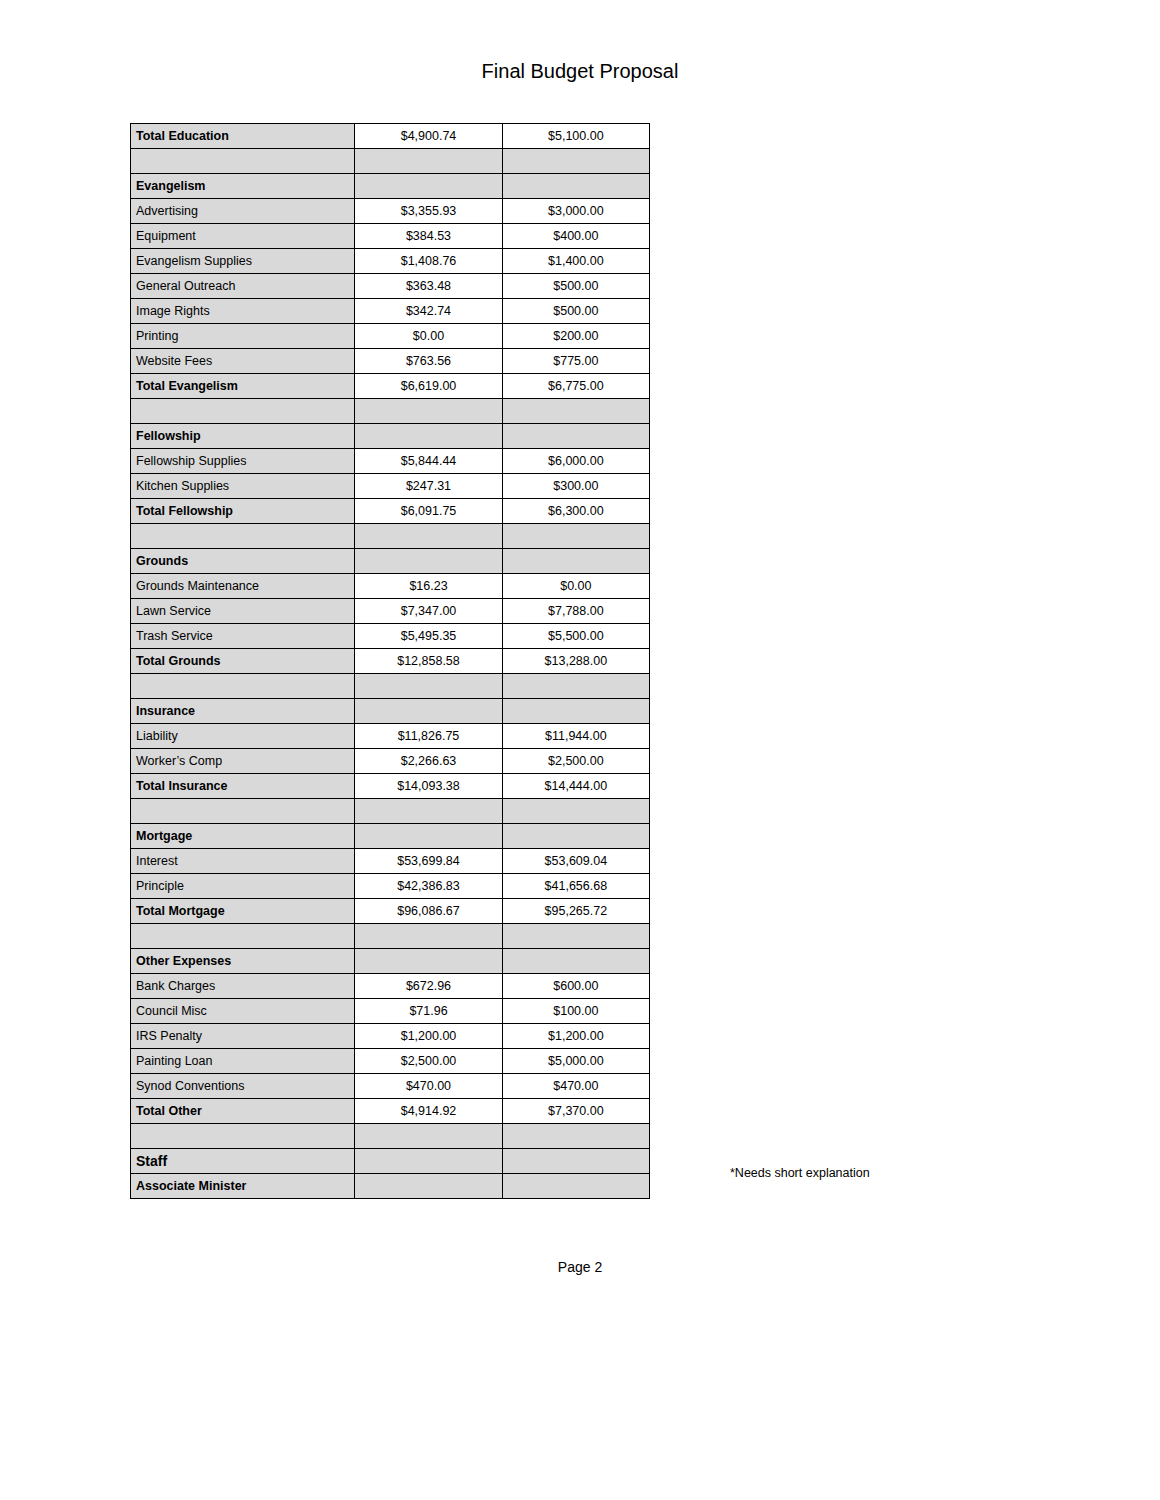Final Budget Proposal
| Total Education | $4,900.74 | $5,100.00 |
| Evangelism | | |
| Advertising | $3,355.93 | $3,000.00 |
| Equipment | $384.53 | $400.00 |
| Evangelism Supplies | $1,408.76 | $1,400.00 |
| General Outreach | $363.48 | $500.00 |
| Image Rights | $342.74 | $500.00 |
| Printing | $0.00 | $200.00 |
| Website Fees | $763.56 | $775.00 |
| Total Evangelism | $6,619.00 | $6,775.00 |
| Fellowship | | |
| Fellowship Supplies | $5,844.44 | $6,000.00 |
| Kitchen Supplies | $247.31 | $300.00 |
| Total Fellowship | $6,091.75 | $6,300.00 |
| Grounds | | |
| Grounds Maintenance | $16.23 | $0.00 |
| Lawn Service | $7,347.00 | $7,788.00 |
| Trash Service | $5,495.35 | $5,500.00 |
| Total Grounds | $12,858.58 | $13,288.00 |
| Insurance | | |
| Liability | $11,826.75 | $11,944.00 |
| Worker’s Comp | $2,266.63 | $2,500.00 |
| Total Insurance | $14,093.38 | $14,444.00 |
| Mortgage | | |
| Interest | $53,699.84 | $53,609.04 |
| Principle | $42,386.83 | $41,656.68 |
| Total Mortgage | $96,086.67 | $95,265.72 |
| Other Expenses | | |
| Bank Charges | $672.96 | $600.00 |
| Council Misc | $71.96 | $100.00 |
| IRS Penalty | $1,200.00 | $1,200.00 |
| Painting Loan | $2,500.00 | $5,000.00 |
| Synod Conventions | $470.00 | $470.00 |
| Total Other | $4,914.92 | $7,370.00 |
| Staff | | |
| Associate Minister | | |
*Needs short explanation
Page 2